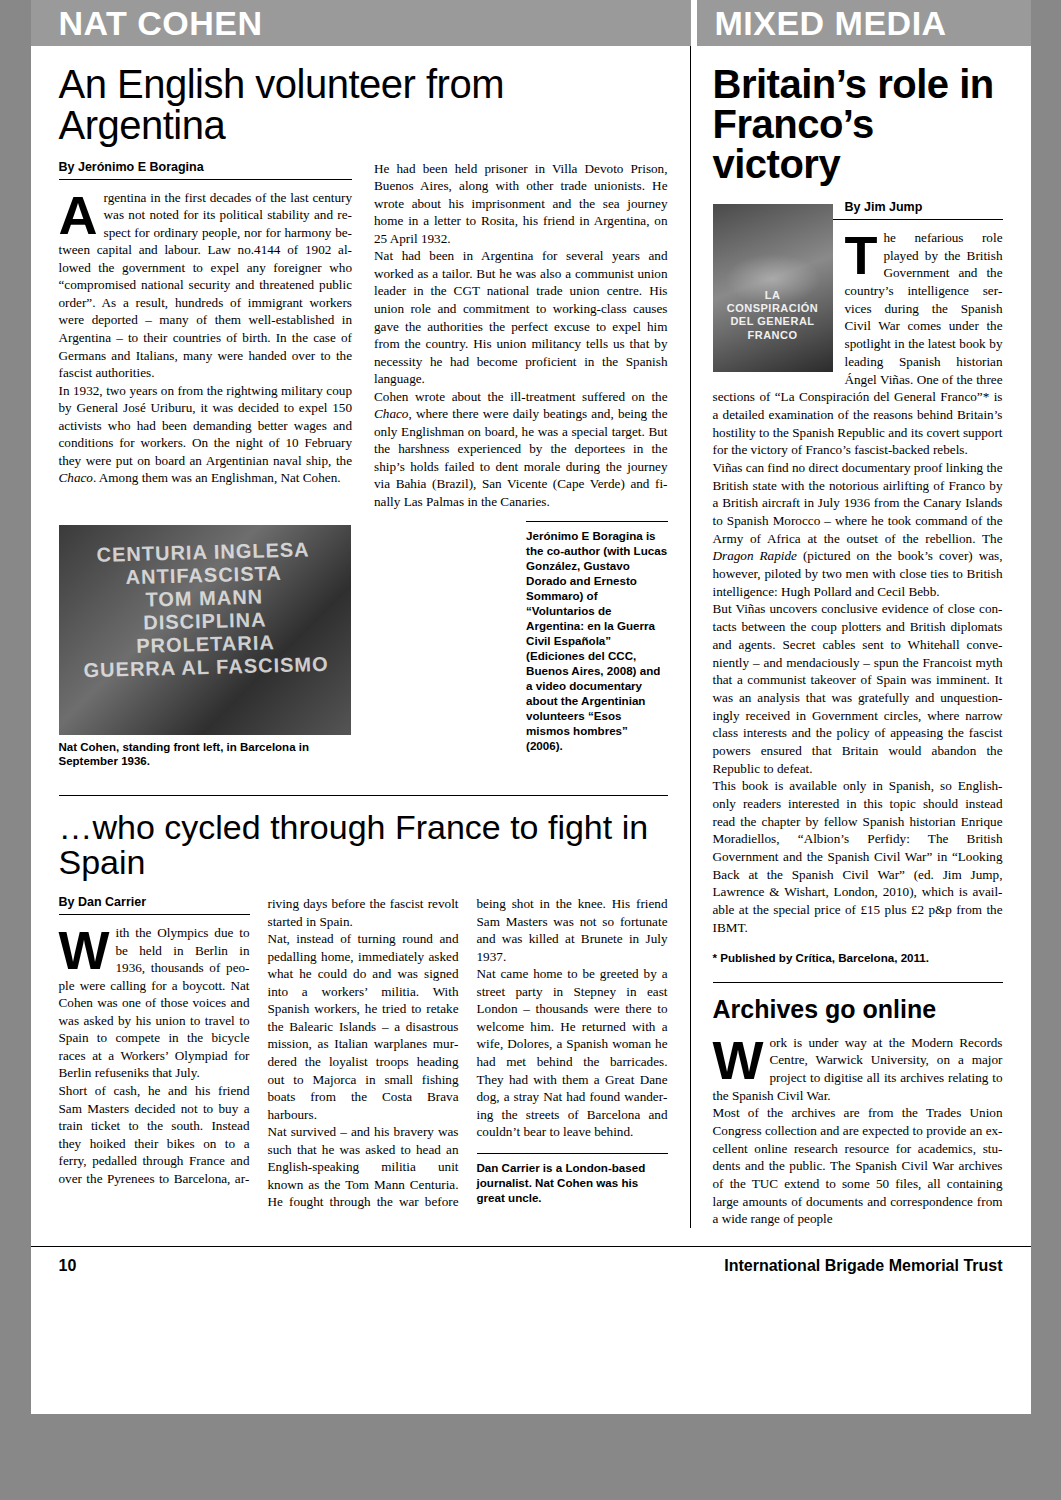Nat Cohen
Mixed Media
An English volunteer from Argentina
By Jerónimo E Boragina
Argentina in the first decades of the last century was not noted for its political stability and respect for ordinary people, nor for harmony between capital and labour. Law no.4144 of 1902 allowed the government to expel any foreigner who “compromised national security and threatened public order”. As a result, hundreds of immigrant workers were deported – many of them well-established in Argentina – to their countries of birth. In the case of Germans and Italians, many were handed over to the fascist authorities.
In 1932, two years on from the rightwing military coup by General José Uriburu, it was decided to expel 150 activists who had been demanding better wages and conditions for workers. On the night of 10 February they were put on board an Argentinian naval ship, the Chaco. Among them was an Englishman, Nat Cohen.
He had been held prisoner in Villa Devoto Prison, Buenos Aires, along with other trade unionists. He wrote about his imprisonment and the sea journey home in a letter to Rosita, his friend in Argentina, on 25 April 1932.
Nat had been in Argentina for several years and worked as a tailor. But he was also a communist union leader in the CGT national trade union centre. His union role and commitment to working-class causes gave the authorities the perfect excuse to expel him from the country. His union militancy tells us that by necessity he had become proficient in the Spanish language.
Cohen wrote about the ill-treatment suffered on the Chaco, where there were daily beatings and, being the only Englishman on board, he was a special target. But the harshness experienced by the deportees in the ship’s holds failed to dent morale during the journey via Bahia (Brazil), San Vicente (Cape Verde) and finally Las Palmas in the Canaries.
CENTURIA INGLESA
ANTIFASCISTA
TOM MANN
DISCIPLINA PROLETARIA
GUERRA AL FASCISMO
Nat Cohen, standing front left, in Barcelona in September 1936.
Jerónimo E Boragina is the co-author (with Lucas González, Gustavo Dorado and Ernesto Sommaro) of “Voluntarios de Argentina: en la Guerra Civil Española” (Ediciones del CCC, Buenos Aires, 2008) and a video documentary about the Argentinian volunteers “Esos mismos hombres” (2006).
…who cycled through France to fight in Spain
By Dan Carrier
With the Olympics due to be held in Berlin in 1936, thousands of people were calling for a boycott. Nat Cohen was one of those voices and was asked by his union to travel to Spain to compete in the bicycle races at a Workers’ Olympiad for Berlin refuseniks that July.
Short of cash, he and his friend Sam Masters decided not to buy a train ticket to the south. Instead they hoiked their bikes on to a ferry, pedalled through France and over the Pyrenees to Barcelona, arriving days before the fascist revolt started in Spain.
Nat, instead of turning round and pedalling home, immediately asked what he could do and was signed into a workers’ militia. With Spanish workers, he tried to retake the Balearic Islands – a disastrous mission, as Italian warplanes murdered the loyalist troops heading out to Majorca in small fishing boats from the Costa Brava harbours.
Nat survived – and his bravery was such that he was asked to head an English-speaking militia unit known as the Tom Mann Centuria. He fought through the war before being shot in the knee. His friend Sam Masters was not so fortunate and was killed at Brunete in July 1937.
Nat came home to be greeted by a street party in Stepney in east London – thousands were there to welcome him. He returned with a wife, Dolores, a Spanish woman he had met behind the barricades. They had with them a Great Dane dog, a stray Nat had found wandering the streets of Barcelona and couldn’t bear to leave behind.
Dan Carrier is a London-based journalist. Nat Cohen was his great uncle.
Britain’s role in Franco’s victory
LA CONSPIRACIÓN
DEL GENERAL FRANCO
By Jim Jump
The nefarious role played by the British Government and the country’s intelligence services during the Spanish Civil War comes under the spotlight in the latest book by leading Spanish historian Ángel Viñas. One of the three sections of “La Conspiración del General Franco”* is a detailed examination of the reasons behind Britain’s hostility to the Spanish Republic and its covert support for the victory of Franco’s fascist-backed rebels.
Viñas can find no direct documentary proof linking the British state with the notorious airlifting of Franco by a British aircraft in July 1936 from the Canary Islands to Spanish Morocco – where he took command of the Army of Africa at the outset of the rebellion. The Dragon Rapide (pictured on the book’s cover) was, however, piloted by two men with close ties to British intelligence: Hugh Pollard and Cecil Bebb.
But Viñas uncovers conclusive evidence of close contacts between the coup plotters and British diplomats and agents. Secret cables sent to Whitehall conveniently – and mendaciously – spun the Francoist myth that a communist takeover of Spain was imminent. It was an analysis that was gratefully and unquestioningly received in Government circles, where narrow class interests and the policy of appeasing the fascist powers ensured that Britain would abandon the Republic to defeat.
This book is available only in Spanish, so English-only readers interested in this topic should instead read the chapter by fellow Spanish historian Enrique Moradiellos, “Albion’s Perfidy: The British Government and the Spanish Civil War” in “Looking Back at the Spanish Civil War” (ed. Jim Jump, Lawrence & Wishart, London, 2010), which is available at the special price of £15 plus £2 p&p from the IBMT.
* Published by Crítica, Barcelona, 2011.
Archives go online
Work is under way at the Modern Records Centre, Warwick University, on a major project to digitise all its archives relating to the Spanish Civil War.
Most of the archives are from the Trades Union Congress collection and are expected to provide an excellent online research resource for academics, students and the public. The Spanish Civil War archives of the TUC extend to some 50 files, all containing large amounts of documents and correspondence from a wide range of people
10
International Brigade Memorial Trust